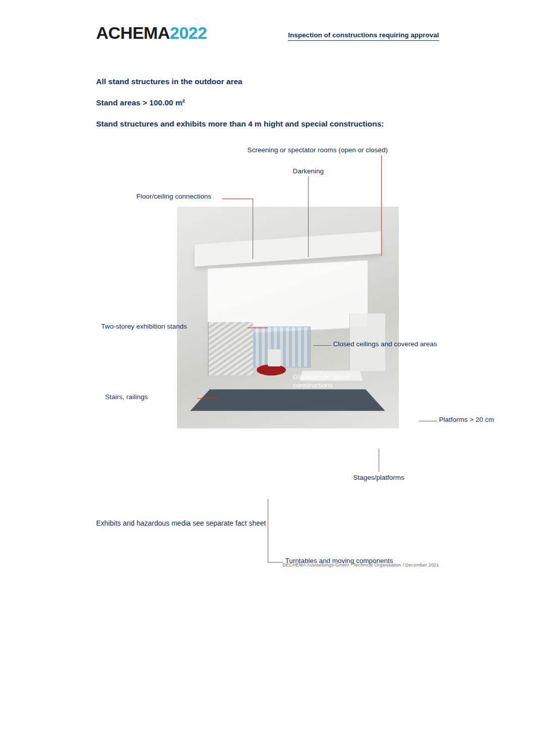ACHEMA 2022
Inspection of constructions requiring approval
All stand structures in the outdoor area
Stand areas > 100.00 m²
Stand structures and exhibits more than 4 m hight and special constructions:
Screening or spectator rooms (open or closed)
Darkening
Floor/ceiling connections
Two-storey exhibition stands
Stairs, railings
Closed ceilings and covered areas
Glass/acrylic glass constructions
Platforms > 20 cm
Stages/platforms
Turntables and moving components
Exhibits and hazardous media see separate fact sheet
DECHEMA Ausstellungs-GmbH - Technical Organisation / December 2021